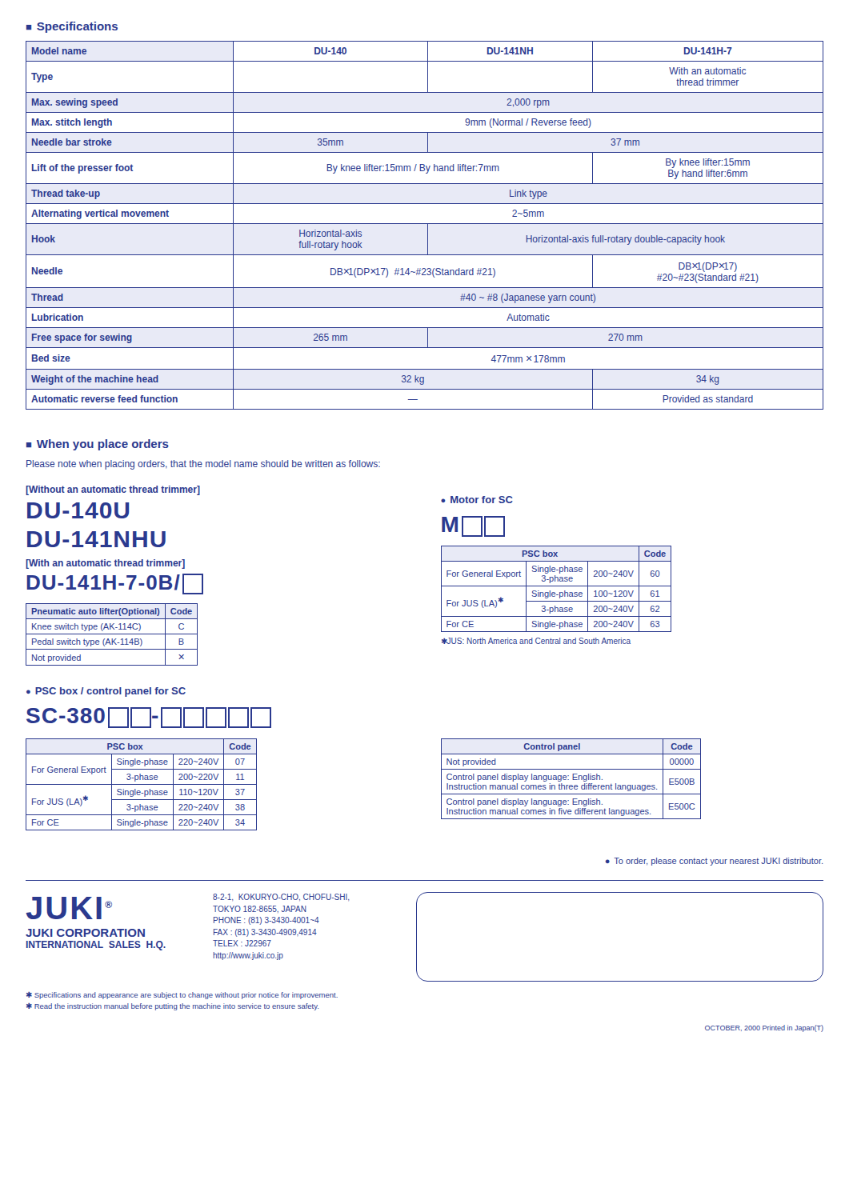Specifications
| Model name | DU-140 | DU-141NH | DU-141H-7 |
| --- | --- | --- | --- |
| Type | | | With an automatic thread trimmer |
| Max. sewing speed | 2,000 rpm |
| Max. stitch length | 9mm (Normal / Reverse feed) |
| Needle bar stroke | 35mm | 37 mm |
| Lift of the presser foot | By knee lifter:15mm / By hand lifter:7mm | By knee lifter:15mm By hand lifter:6mm |
| Thread take-up | Link type |
| Alternating vertical movement | 2~5mm |
| Hook | Horizontal-axis full-rotary hook | Horizontal-axis full-rotary double-capacity hook |
| Needle | DB × 1(DP × 17) #14~#23(Standard #21) | DB × 1(DP × 17) #20~#23(Standard #21) |
| Thread | #40 ~ #8 (Japanese yarn count) |
| Lubrication | Automatic |
| Free space for sewing | 265 mm | 270 mm |
| Bed size | 477mm × 178mm |
| Weight of the machine head | 32 kg | 34 kg |
| Automatic reverse feed function | — | Provided as standard |
When you place orders
Please note when placing orders, that the model name should be written as follows:
[Without an automatic thread trimmer]
DU-140U
DU-141NHU
[With an automatic thread trimmer]
DU-141H-7-0B/
| Pneumatic auto lifter(Optional) | Code |
| --- | --- |
| Knee switch type (AK-114C) | C |
| Pedal switch type (AK-114B) | B |
| Not provided | ✕ |
Motor for SC
M
| PSC box | Code |
| --- | --- |
| For General Export | Single-phase 3-phase | 200~240V | 60 |
| For JUS (LA) ✱ | Single-phase | 100~120V | 61 |
| 3-phase | 200~240V | 62 |
| For CE | Single-phase | 200~240V | 63 |
✱JUS: North America and Central and South America
PSC box / control panel for SC
SC-380 -
| PSC box | Code |
| --- | --- |
| For General Export | Single-phase | 220~240V | 07 |
| 3-phase | 200~220V | 11 |
| For JUS (LA) ✱ | Single-phase | 110~120V | 37 |
| 3-phase | 220~240V | 38 |
| For CE | Single-phase | 220~240V | 34 |
| Control panel | Code |
| --- | --- |
| Not provided | 00000 |
| Control panel display language: English. Instruction manual comes in three different languages. | E500B |
| Control panel display language: English. Instruction manual comes in five different languages. | E500C |
To order, please contact your nearest JUKI distributor.
JUKI®
JUKI CORPORATION
INTERNATIONAL SALES H.Q.
8-2-1, KOKURYO-CHO, CHOFU-SHI,
TOKYO 182-8655, JAPAN
PHONE : (81) 3-3430-4001~4
FAX : (81) 3-3430-4909,4914
TELEX : J22967
http://www.juki.co.jp
✱ Specifications and appearance are subject to change without prior notice for improvement.
✱ Read the instruction manual before putting the machine into service to ensure safety.
OCTOBER, 2000 Printed in Japan(T)